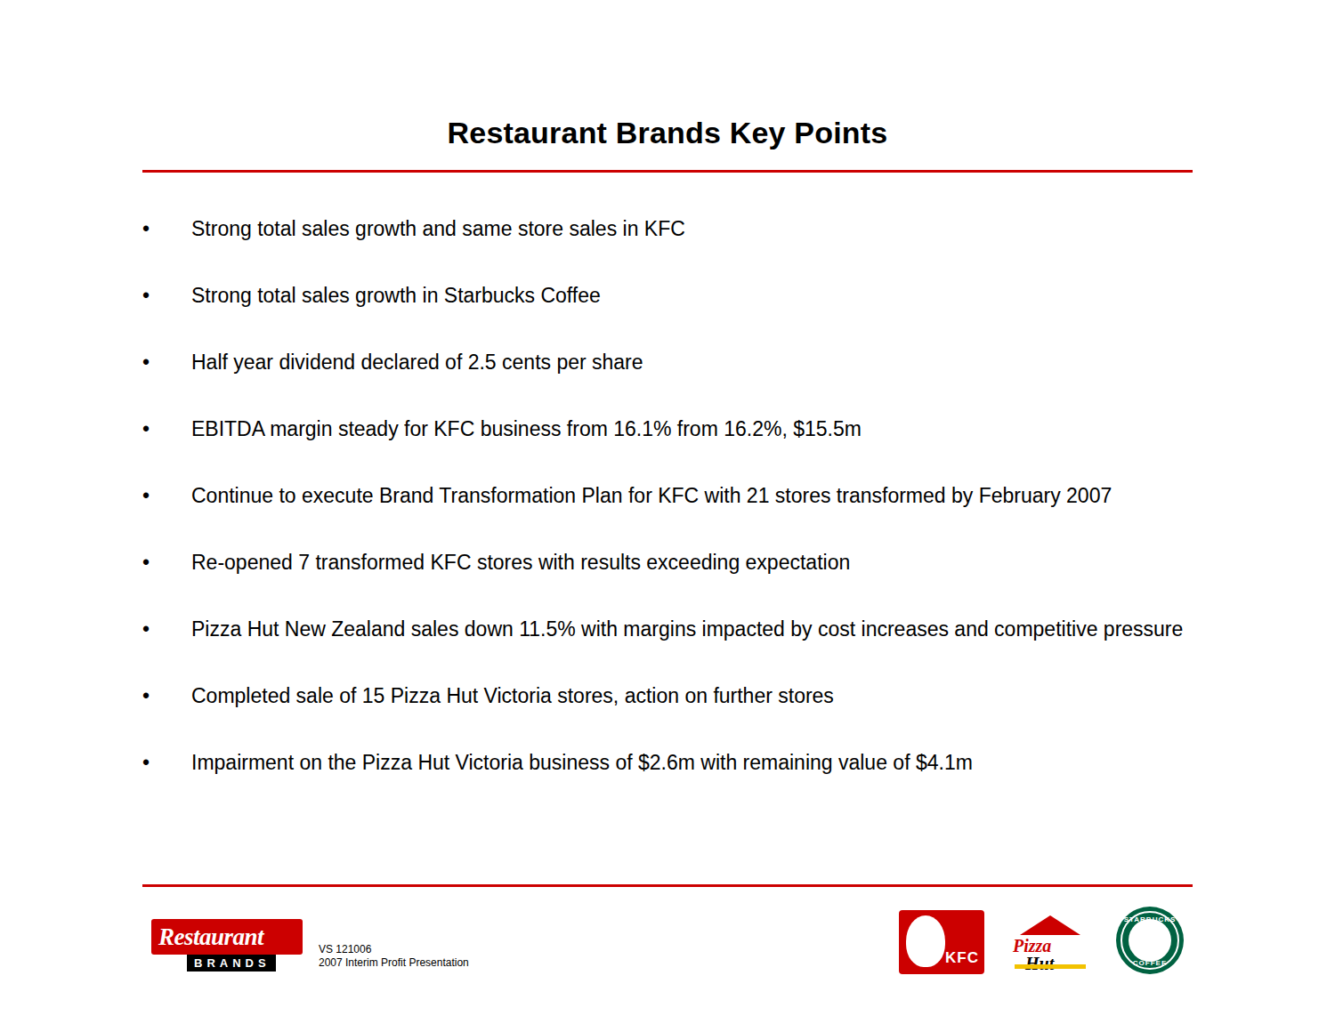Restaurant Brands Key Points
Strong total sales growth and same store sales in KFC
Strong total sales growth in Starbucks Coffee
Half year dividend declared of 2.5 cents per share
EBITDA margin steady for KFC business from 16.1% from 16.2%, $15.5m
Continue to execute Brand Transformation Plan for KFC with 21 stores transformed by February 2007
Re-opened 7 transformed KFC stores with results exceeding expectation
Pizza Hut New Zealand sales down 11.5% with margins impacted by cost increases and competitive pressure
Completed sale of 15 Pizza Hut Victoria stores, action on further stores
Impairment on the Pizza Hut Victoria business of $2.6m with remaining value of $4.1m
Restaurant
BRANDS
VS 121006
2007 Interim Profit Presentation
KFC
PizzaHut
STARBUCKS
COFFEE